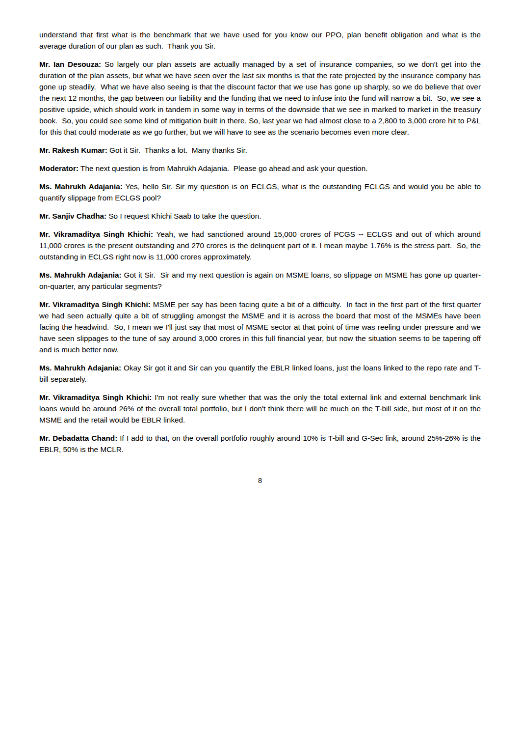understand that first what is the benchmark that we have used for you know our PPO, plan benefit obligation and what is the average duration of our plan as such. Thank you Sir.
Mr. Ian Desouza: So largely our plan assets are actually managed by a set of insurance companies, so we don't get into the duration of the plan assets, but what we have seen over the last six months is that the rate projected by the insurance company has gone up steadily. What we have also seeing is that the discount factor that we use has gone up sharply, so we do believe that over the next 12 months, the gap between our liability and the funding that we need to infuse into the fund will narrow a bit. So, we see a positive upside, which should work in tandem in some way in terms of the downside that we see in marked to market in the treasury book. So, you could see some kind of mitigation built in there. So, last year we had almost close to a 2,800 to 3,000 crore hit to P&L for this that could moderate as we go further, but we will have to see as the scenario becomes even more clear.
Mr. Rakesh Kumar: Got it Sir. Thanks a lot. Many thanks Sir.
Moderator: The next question is from Mahrukh Adajania. Please go ahead and ask your question.
Ms. Mahrukh Adajania: Yes, hello Sir. Sir my question is on ECLGS, what is the outstanding ECLGS and would you be able to quantify slippage from ECLGS pool?
Mr. Sanjiv Chadha: So I request Khichi Saab to take the question.
Mr. Vikramaditya Singh Khichi: Yeah, we had sanctioned around 15,000 crores of PCGS -- ECLGS and out of which around 11,000 crores is the present outstanding and 270 crores is the delinquent part of it. I mean maybe 1.76% is the stress part. So, the outstanding in ECLGS right now is 11,000 crores approximately.
Ms. Mahrukh Adajania: Got it Sir. Sir and my next question is again on MSME loans, so slippage on MSME has gone up quarter-on-quarter, any particular segments?
Mr. Vikramaditya Singh Khichi: MSME per say has been facing quite a bit of a difficulty. In fact in the first part of the first quarter we had seen actually quite a bit of struggling amongst the MSME and it is across the board that most of the MSMEs have been facing the headwind. So, I mean we I'll just say that most of MSME sector at that point of time was reeling under pressure and we have seen slippages to the tune of say around 3,000 crores in this full financial year, but now the situation seems to be tapering off and is much better now.
Ms. Mahrukh Adajania: Okay Sir got it and Sir can you quantify the EBLR linked loans, just the loans linked to the repo rate and T-bill separately.
Mr. Vikramaditya Singh Khichi: I'm not really sure whether that was the only the total external link and external benchmark link loans would be around 26% of the overall total portfolio, but I don't think there will be much on the T-bill side, but most of it on the MSME and the retail would be EBLR linked.
Mr. Debadatta Chand: If I add to that, on the overall portfolio roughly around 10% is T-bill and G-Sec link, around 25%-26% is the EBLR, 50% is the MCLR.
8